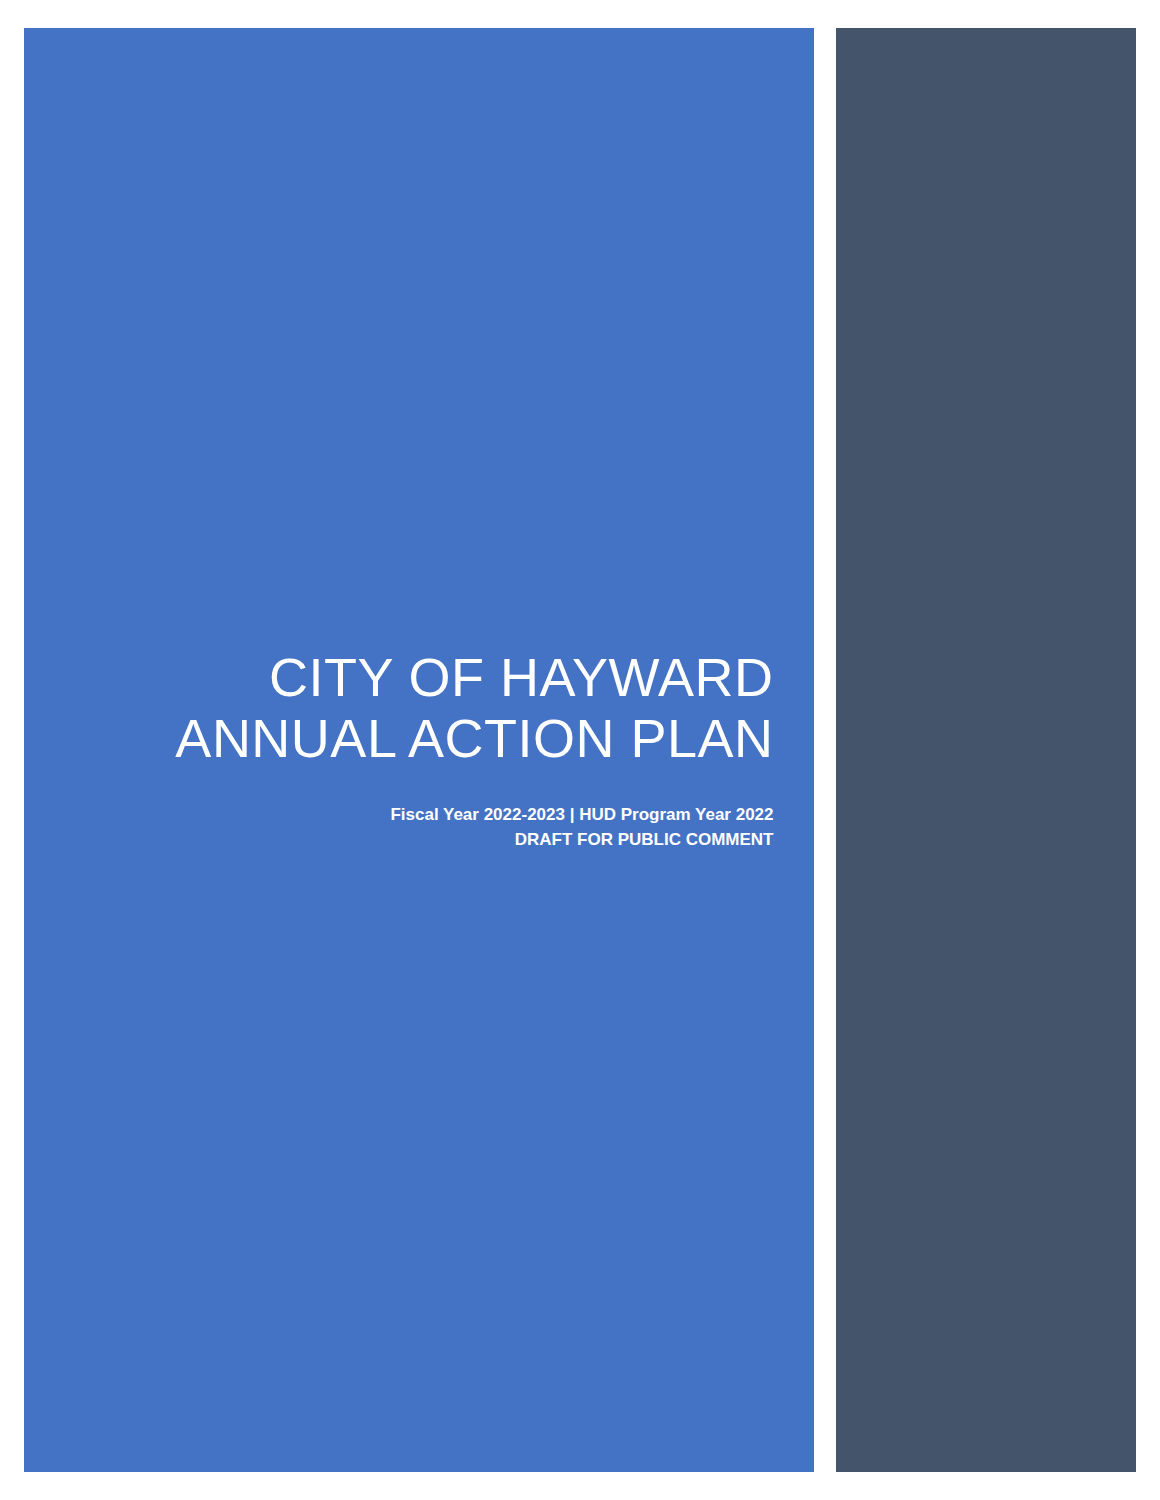CITY OF HAYWARD
ANNUAL ACTION PLAN
Fiscal Year 2022-2023 | HUD Program Year 2022 DRAFT FOR PUBLIC COMMENT